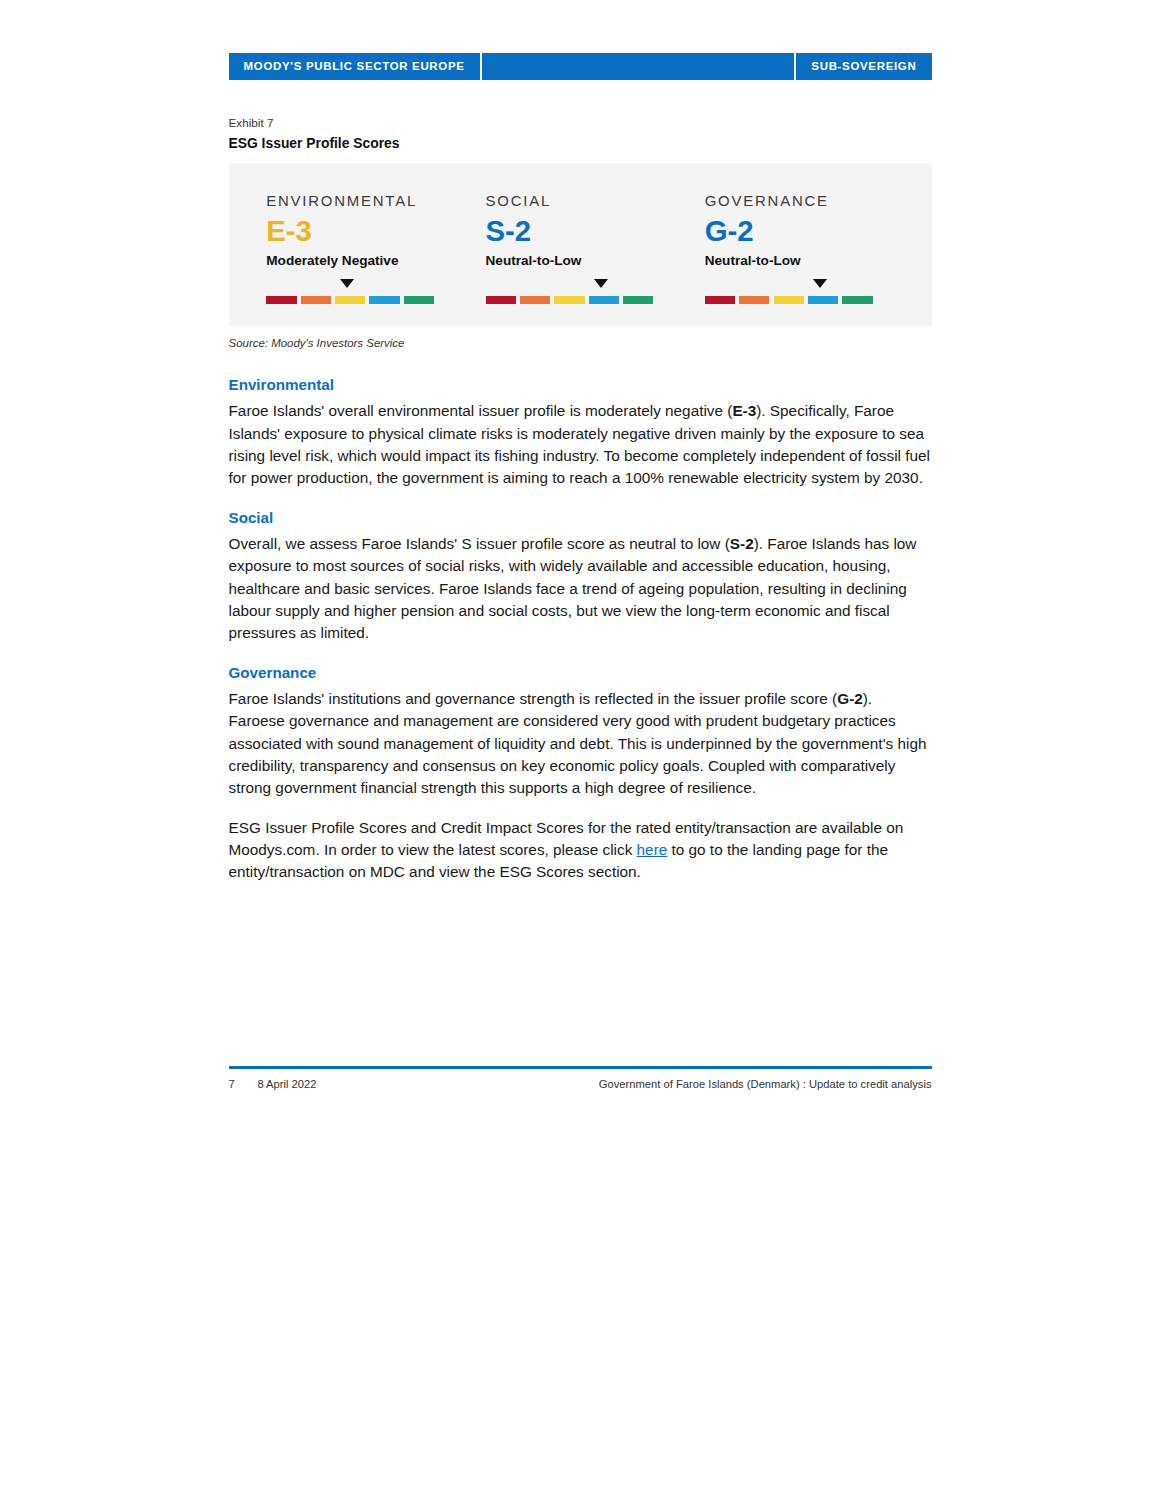MOODY'S PUBLIC SECTOR EUROPE
SUB-SOVEREIGN
Exhibit 7
ESG Issuer Profile Scores
ENVIRONMENTAL
E-3
Moderately Negative
SOCIAL
S-2
Neutral-to-Low
GOVERNANCE
G-2
Neutral-to-Low
Source: Moody's Investors Service
Environmental
Faroe Islands' overall environmental issuer profile is moderately negative (E-3). Specifically, Faroe Islands' exposure to physical climate risks is moderately negative driven mainly by the exposure to sea rising level risk, which would impact its fishing industry. To become completely independent of fossil fuel for power production, the government is aiming to reach a 100% renewable electricity system by 2030.
Social
Overall, we assess Faroe Islands' S issuer profile score as neutral to low (S-2). Faroe Islands has low exposure to most sources of social risks, with widely available and accessible education, housing, healthcare and basic services. Faroe Islands face a trend of ageing population, resulting in declining labour supply and higher pension and social costs, but we view the long-term economic and fiscal pressures as limited.
Governance
Faroe Islands' institutions and governance strength is reflected in the issuer profile score (G-2). Faroese governance and management are considered very good with prudent budgetary practices associated with sound management of liquidity and debt. This is underpinned by the government's high credibility, transparency and consensus on key economic policy goals. Coupled with comparatively strong government financial strength this supports a high degree of resilience.
ESG Issuer Profile Scores and Credit Impact Scores for the rated entity/transaction are available on Moodys.com. In order to view the latest scores, please click here to go to the landing page for the entity/transaction on MDC and view the ESG Scores section.
7 8 April 2022 Government of Faroe Islands (Denmark) : Update to credit analysis